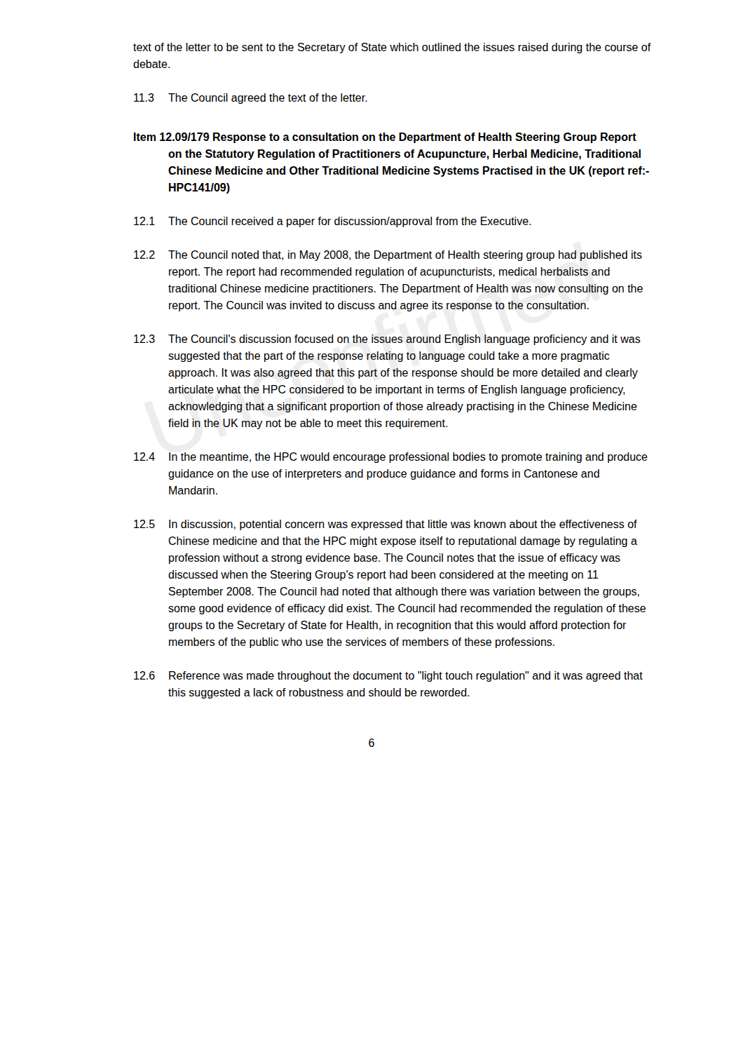Unconfirmed
text of the letter to be sent to the Secretary of State which outlined the issues raised during the course of debate.
11.3 The Council agreed the text of the letter.
Item 12.09/179 Response to a consultation on the Department of Health Steering Group Report on the Statutory Regulation of Practitioners of Acupuncture, Herbal Medicine, Traditional Chinese Medicine and Other Traditional Medicine Systems Practised in the UK (report ref:- HPC141/09)
12.1 The Council received a paper for discussion/approval from the Executive.
12.2 The Council noted that, in May 2008, the Department of Health steering group had published its report. The report had recommended regulation of acupuncturists, medical herbalists and traditional Chinese medicine practitioners. The Department of Health was now consulting on the report. The Council was invited to discuss and agree its response to the consultation.
12.3 The Council's discussion focused on the issues around English language proficiency and it was suggested that the part of the response relating to language could take a more pragmatic approach. It was also agreed that this part of the response should be more detailed and clearly articulate what the HPC considered to be important in terms of English language proficiency, acknowledging that a significant proportion of those already practising in the Chinese Medicine field in the UK may not be able to meet this requirement.
12.4 In the meantime, the HPC would encourage professional bodies to promote training and produce guidance on the use of interpreters and produce guidance and forms in Cantonese and Mandarin.
12.5 In discussion, potential concern was expressed that little was known about the effectiveness of Chinese medicine and that the HPC might expose itself to reputational damage by regulating a profession without a strong evidence base. The Council notes that the issue of efficacy was discussed when the Steering Group's report had been considered at the meeting on 11 September 2008. The Council had noted that although there was variation between the groups, some good evidence of efficacy did exist. The Council had recommended the regulation of these groups to the Secretary of State for Health, in recognition that this would afford protection for members of the public who use the services of members of these professions.
12.6 Reference was made throughout the document to "light touch regulation" and it was agreed that this suggested a lack of robustness and should be reworded.
6